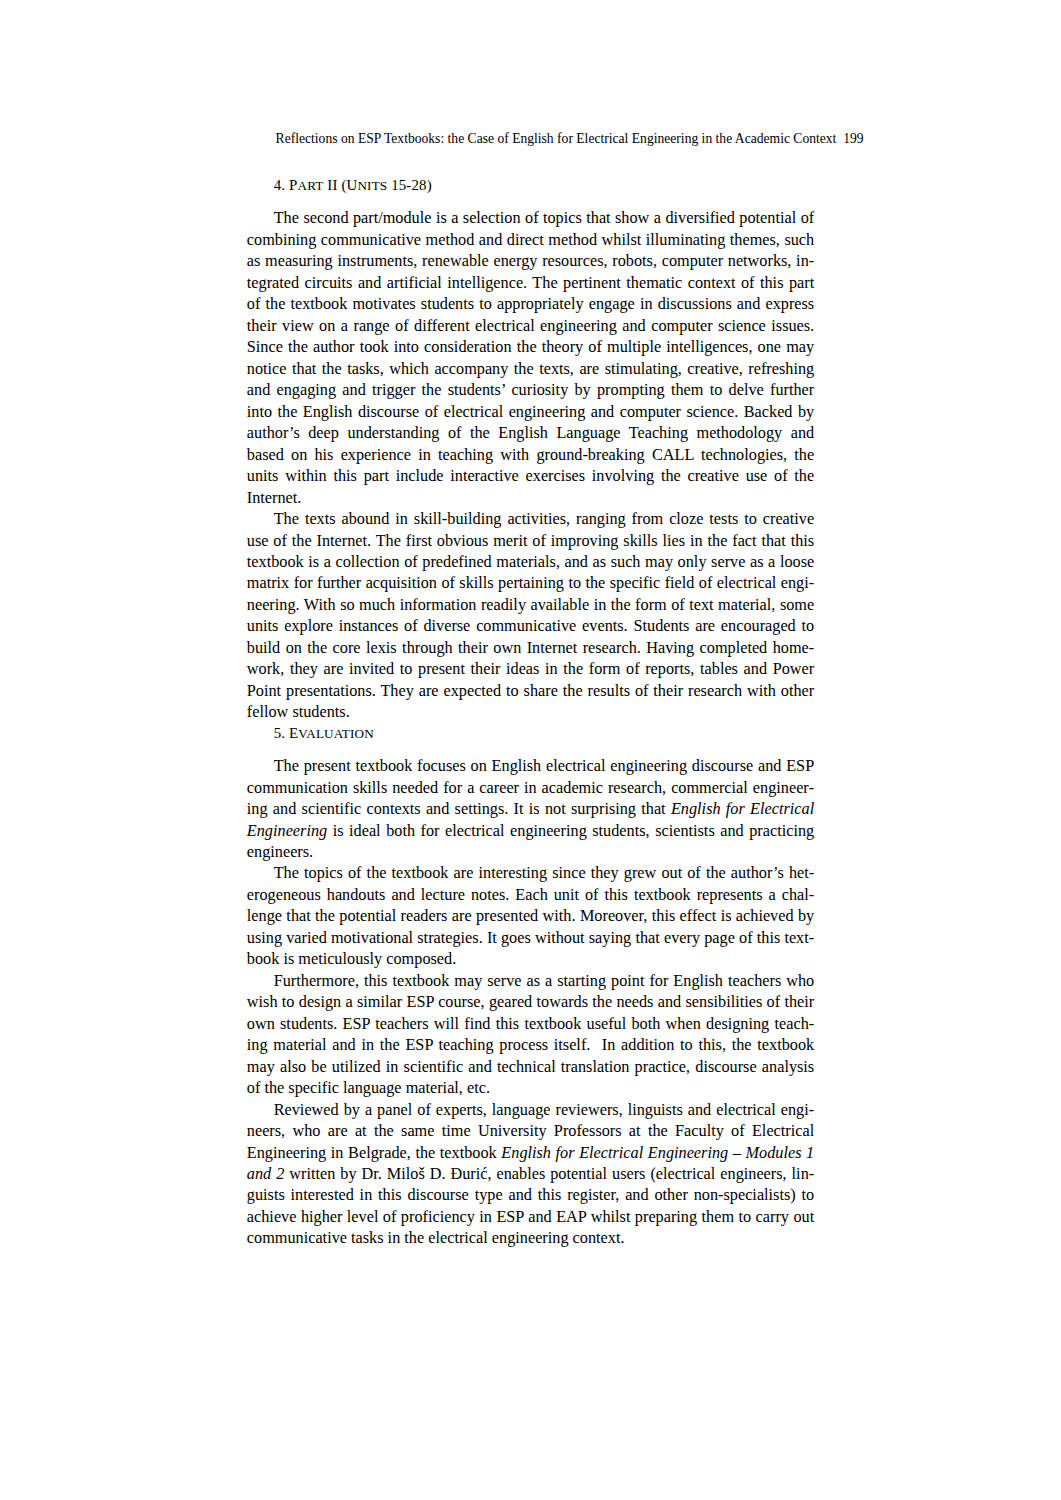Reflections on ESP Textbooks: the Case of English for Electrical Engineering in the Academic Context 199
4. PART II (UNITS 15-28)
The second part/module is a selection of topics that show a diversified potential of combining communicative method and direct method whilst illuminating themes, such as measuring instruments, renewable energy resources, robots, computer networks, integrated circuits and artificial intelligence. The pertinent thematic context of this part of the textbook motivates students to appropriately engage in discussions and express their view on a range of different electrical engineering and computer science issues. Since the author took into consideration the theory of multiple intelligences, one may notice that the tasks, which accompany the texts, are stimulating, creative, refreshing and engaging and trigger the students’ curiosity by prompting them to delve further into the English discourse of electrical engineering and computer science. Backed by author’s deep understanding of the English Language Teaching methodology and based on his experience in teaching with ground-breaking CALL technologies, the units within this part include interactive exercises involving the creative use of the Internet.
The texts abound in skill-building activities, ranging from cloze tests to creative use of the Internet. The first obvious merit of improving skills lies in the fact that this textbook is a collection of predefined materials, and as such may only serve as a loose matrix for further acquisition of skills pertaining to the specific field of electrical engineering. With so much information readily available in the form of text material, some units explore instances of diverse communicative events. Students are encouraged to build on the core lexis through their own Internet research. Having completed homework, they are invited to present their ideas in the form of reports, tables and Power Point presentations. They are expected to share the results of their research with other fellow students.
5. EVALUATION
The present textbook focuses on English electrical engineering discourse and ESP communication skills needed for a career in academic research, commercial engineering and scientific contexts and settings. It is not surprising that English for Electrical Engineering is ideal both for electrical engineering students, scientists and practicing engineers.
The topics of the textbook are interesting since they grew out of the author’s heterogeneous handouts and lecture notes. Each unit of this textbook represents a challenge that the potential readers are presented with. Moreover, this effect is achieved by using varied motivational strategies. It goes without saying that every page of this textbook is meticulously composed.
Furthermore, this textbook may serve as a starting point for English teachers who wish to design a similar ESP course, geared towards the needs and sensibilities of their own students. ESP teachers will find this textbook useful both when designing teaching material and in the ESP teaching process itself. In addition to this, the textbook may also be utilized in scientific and technical translation practice, discourse analysis of the specific language material, etc.
Reviewed by a panel of experts, language reviewers, linguists and electrical engineers, who are at the same time University Professors at the Faculty of Electrical Engineering in Belgrade, the textbook English for Electrical Engineering – Modules 1 and 2 written by Dr. Miloš D. Đurić, enables potential users (electrical engineers, linguists interested in this discourse type and this register, and other non-specialists) to achieve higher level of proficiency in ESP and EAP whilst preparing them to carry out communicative tasks in the electrical engineering context.